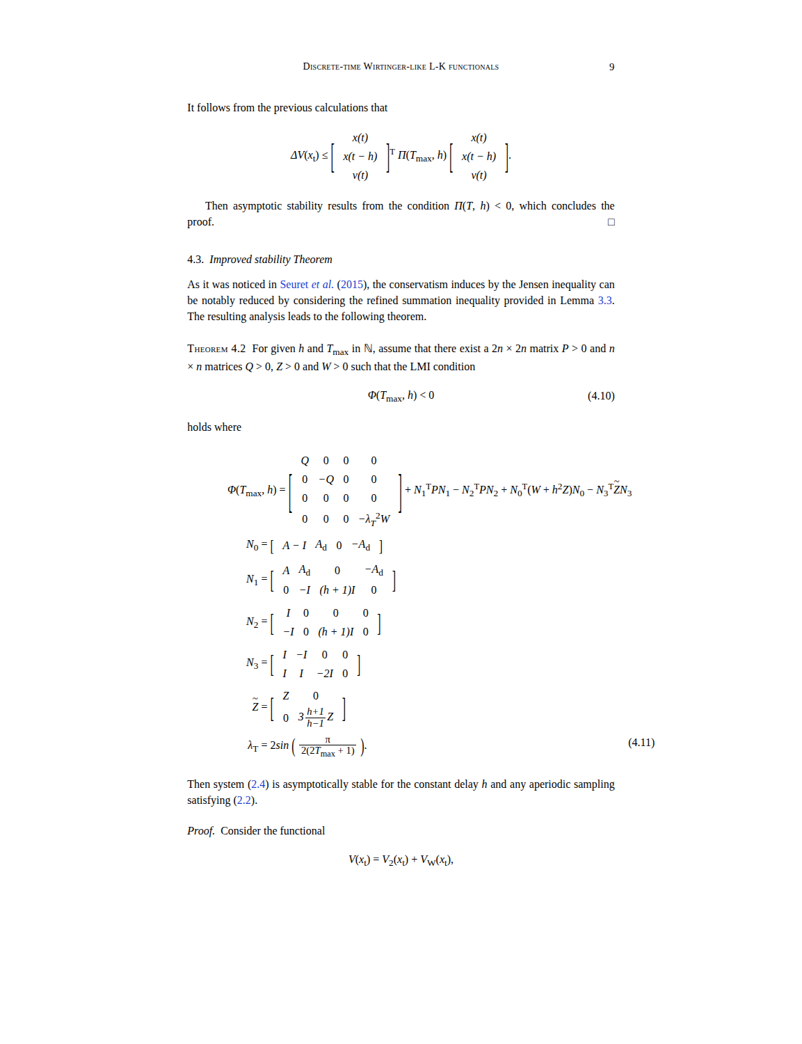Discrete-time Wirtinger-like L-K functionals 9
It follows from the previous calculations that
ΔV(xt) ≤ [
| x ( t ) |
| x ( t − h ) |
| ν ( t ) |
] T Π(Tmax, h) [
| x ( t ) |
| x ( t − h ) |
| ν ( t ) |
] .
Then asymptotic stability results from the condition Π(T, h) < 0, which concludes the proof. □
4.3. Improved stability Theorem
As it was noticed in Seuret et al. (2015), the conservatism induces by the Jensen inequality can be notably reduced by considering the refined summation inequality provided in Lemma 3.3. The resulting analysis leads to the following theorem.
Theorem 4.2 For given h and Tmax in ℕ, assume that there exist a 2n × 2n matrix P > 0 and n × n matrices Q > 0, Z > 0 and W > 0 such that the LMI condition
Φ(Tmax, h) < 0 (4.10)
holds where
Φ(Tmax, h) = [
| Q | 0 | 0 | 0 |
| 0 | − Q | 0 | 0 |
| 0 | 0 | 0 | 0 |
| 0 | 0 | 0 | − λ T 2 W |
] + N1TPN1 − N2TPN2 + N0T(W + h2Z)N0 − N3T~Z N3 N0 = [
| A − I | A d | 0 | − A d |
] N1 = [
| A | A d | 0 | − A d |
| 0 | − I | ( h + 1) I | 0 |
] N2 = [
| I | 0 | 0 | 0 |
| − I | 0 | ( h + 1) I | 0 |
] N3 = [
| I | − I | 0 | 0 |
| I | I | −2 I | 0 |
] ~Z = [
| Z | 0 |
| 0 | 3 h +1 h −1 Z |
] λT = 2sin ( π 2(2Tmax + 1) ). (4.11)
Then system (2.4) is asymptotically stable for the constant delay h and any aperiodic sampling satisfying (2.2).
Proof. Consider the functional
V(xt) = V2(xt) + VW(xt),